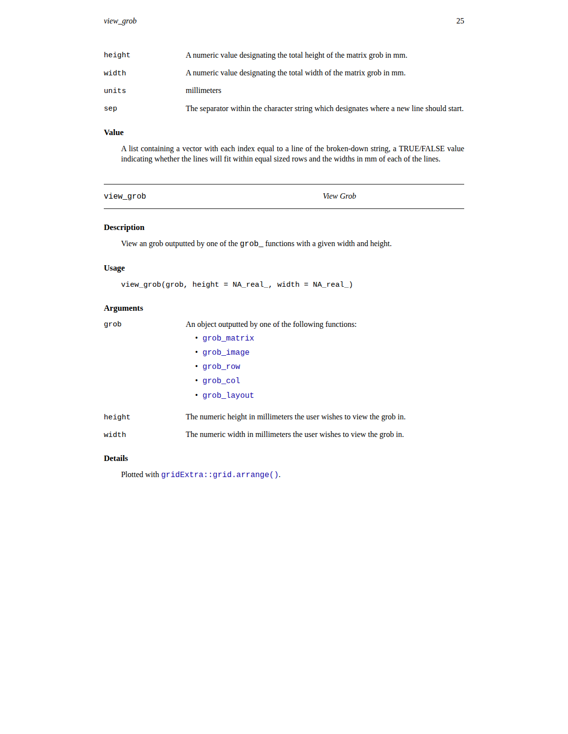view_grob 25
height
A numeric value designating the total height of the matrix grob in mm.
width
A numeric value designating the total width of the matrix grob in mm.
units
millimeters
sep
The separator within the character string which designates where a new line should start.
Value
A list containing a vector with each index equal to a line of the broken-down string, a TRUE/FALSE value indicating whether the lines will fit within equal sized rows and the widths in mm of each of the lines.
view_grob View Grob
Description
View an grob outputted by one of the grob_ functions with a given width and height.
Usage
view_grob(grob, height = NA_real_, width = NA_real_)
Arguments
grob
An object outputted by one of the following functions:
grob_matrix
grob_image
grob_row
grob_col
grob_layout
height
The numeric height in millimeters the user wishes to view the grob in.
width
The numeric width in millimeters the user wishes to view the grob in.
Details
Plotted with gridExtra::grid.arrange().